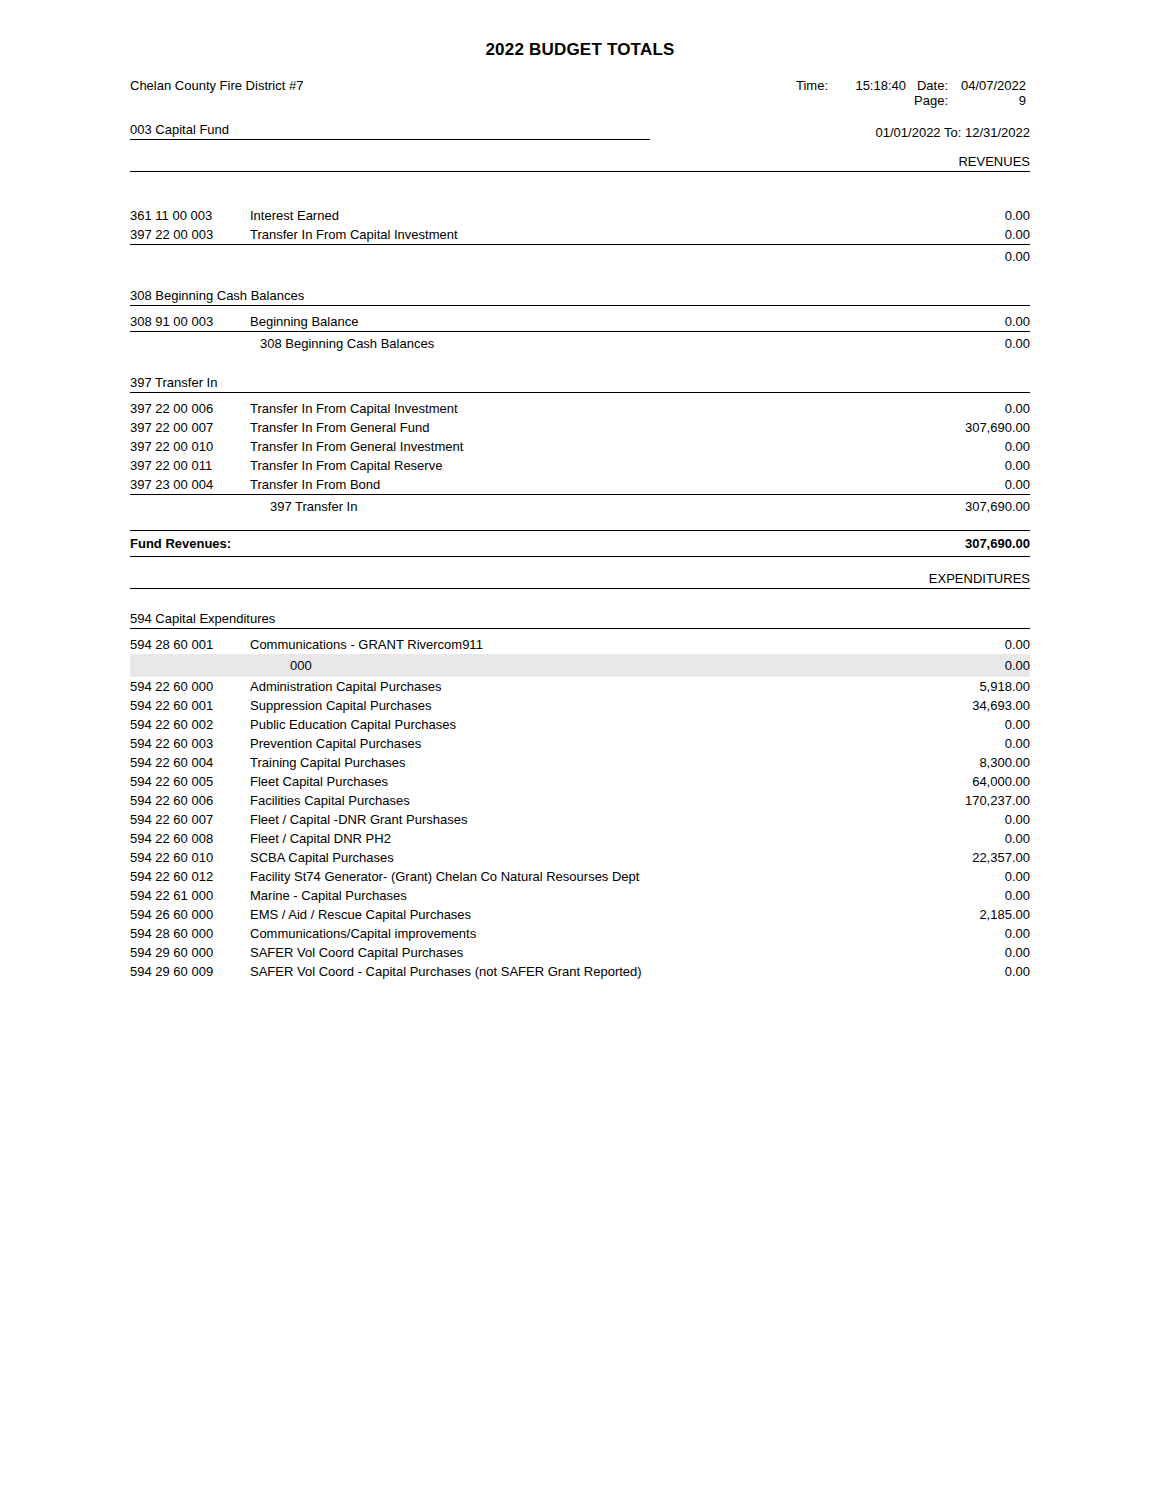2022 BUDGET TOTALS
Chelan County Fire District #7
| Time: | 15:18:40 | Date: | 04/07/2022 |
| | | Page: | 9 |
003 Capital Fund
01/01/2022 To: 12/31/2022
REVENUES
| 361 11 00 003 | Interest Earned | 0.00 |
| 397 22 00 003 | Transfer In From Capital Investment | 0.00 |
| | | 0.00 |
308 Beginning Cash Balances
| 308 91 00 003 | Beginning Balance | 0.00 |
| | 308 Beginning Cash Balances | 0.00 |
397 Transfer In
| 397 22 00 006 | Transfer In From Capital Investment | 0.00 |
| 397 22 00 007 | Transfer In From General Fund | 307,690.00 |
| 397 22 00 010 | Transfer In From General Investment | 0.00 |
| 397 22 00 011 | Transfer In From Capital Reserve | 0.00 |
| 397 23 00 004 | Transfer In From Bond | 0.00 |
| | 397 Transfer In | 307,690.00 |
| Fund Revenues: | | 307,690.00 |
EXPENDITURES
594 Capital Expenditures
| 594 28 60 001 | Communications - GRANT Rivercom911 | 0.00 |
| | 000 | 0.00 |
| 594 22 60 000 | Administration Capital Purchases | 5,918.00 |
| 594 22 60 001 | Suppression Capital Purchases | 34,693.00 |
| 594 22 60 002 | Public Education Capital Purchases | 0.00 |
| 594 22 60 003 | Prevention Capital Purchases | 0.00 |
| 594 22 60 004 | Training Capital Purchases | 8,300.00 |
| 594 22 60 005 | Fleet Capital Purchases | 64,000.00 |
| 594 22 60 006 | Facilities Capital Purchases | 170,237.00 |
| 594 22 60 007 | Fleet / Capital -DNR Grant Purshases | 0.00 |
| 594 22 60 008 | Fleet / Capital DNR PH2 | 0.00 |
| 594 22 60 010 | SCBA Capital Purchases | 22,357.00 |
| 594 22 60 012 | Facility St74 Generator- (Grant) Chelan Co Natural Resourses Dept | 0.00 |
| 594 22 61 000 | Marine - Capital Purchases | 0.00 |
| 594 26 60 000 | EMS / Aid / Rescue Capital Purchases | 2,185.00 |
| 594 28 60 000 | Communications/Capital improvements | 0.00 |
| 594 29 60 000 | SAFER Vol Coord Capital Purchases | 0.00 |
| 594 29 60 009 | SAFER Vol Coord - Capital Purchases (not SAFER Grant Reported) | 0.00 |